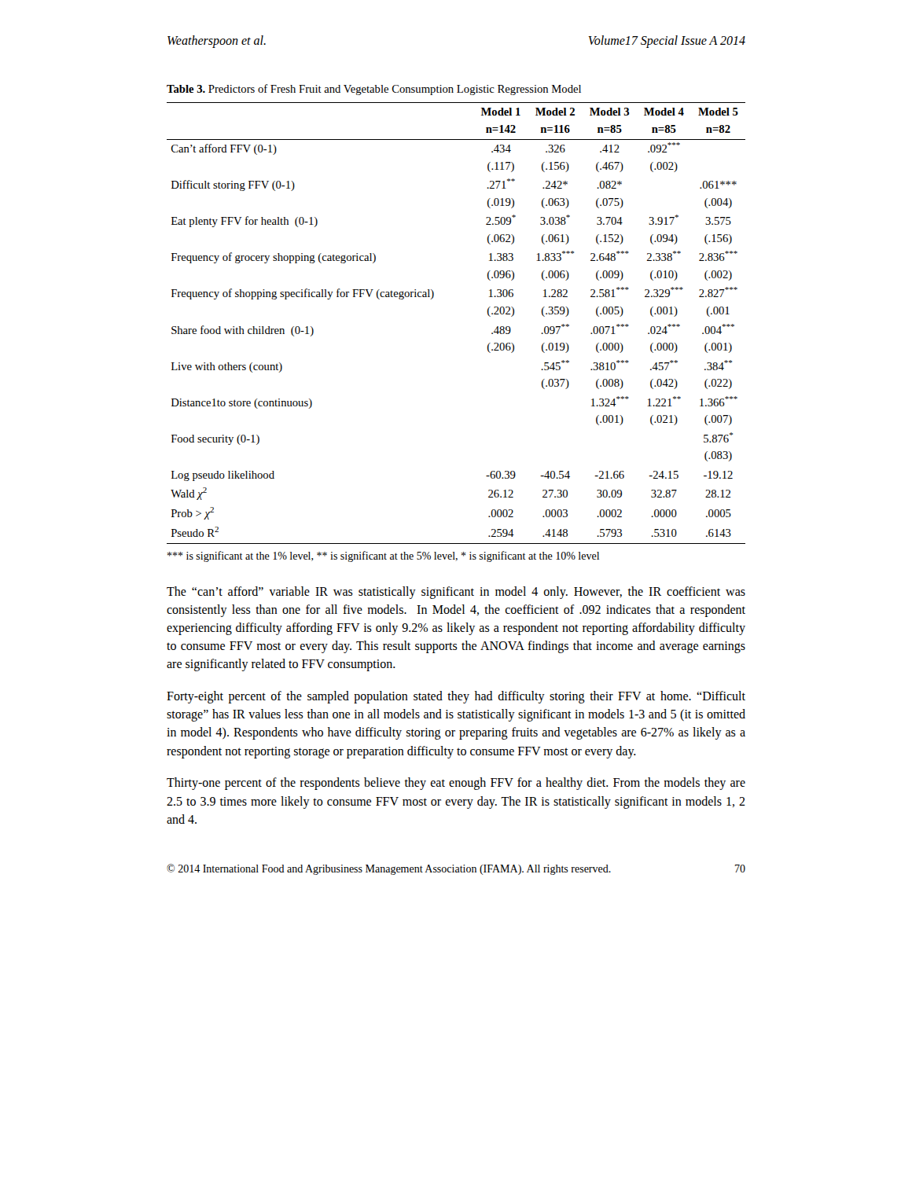Weatherspoon et al. Volume17 Special Issue A 2014
Table 3. Predictors of Fresh Fruit and Vegetable Consumption Logistic Regression Model
| | Model 1 n=142 | Model 2 n=116 | Model 3 n=85 | Model 4 n=85 | Model 5 n=82 |
| --- | --- | --- | --- | --- | --- |
| Can’t afford FFV (0-1) | .434 (.117) | .326 (.156) | .412 (.467) | .092 *** (.002) | |
| Difficult storing FFV (0-1) | .271 ** (.019) | .242* (.063) | .082* (.075) | | .061*** (.004) |
| Eat plenty FFV for health (0-1) | 2.509 * (.062) | 3.038 * (.061) | 3.704 (.152) | 3.917 * (.094) | 3.575 (.156) |
| Frequency of grocery shopping (categorical) | 1.383 (.096) | 1.833 *** (.006) | 2.648 *** (.009) | 2.338 ** (.010) | 2.836 *** (.002) |
| Frequency of shopping specifically for FFV (categorical) | 1.306 (.202) | 1.282 (.359) | 2.581 *** (.005) | 2.329 *** (.001) | 2.827 *** (.001 |
| Share food with children (0-1) | .489 (.206) | .097 ** (.019) | .0071 *** (.000) | .024 *** (.000) | .004 *** (.001) |
| Live with others (count) | | .545 ** (.037) | .3810 *** (.008) | .457 ** (.042) | .384 ** (.022) |
| Distance1to store (continuous) | | | 1.324 *** (.001) | 1.221 ** (.021) | 1.366 *** (.007) |
| Food security (0-1) | | | | | 5.876 * (.083) |
| Log pseudo likelihood | -60.39 | -40.54 | -21.66 | -24.15 | -19.12 |
| Wald χ 2 | 26.12 | 27.30 | 30.09 | 32.87 | 28.12 |
| Prob > χ 2 | .0002 | .0003 | .0002 | .0000 | .0005 |
| Pseudo R 2 | .2594 | .4148 | .5793 | .5310 | .6143 |
*** is significant at the 1% level, ** is significant at the 5% level, * is significant at the 10% level
The “can’t afford” variable IR was statistically significant in model 4 only. However, the IR coefficient was consistently less than one for all five models. In Model 4, the coefficient of .092 indicates that a respondent experiencing difficulty affording FFV is only 9.2% as likely as a respondent not reporting affordability difficulty to consume FFV most or every day. This result supports the ANOVA findings that income and average earnings are significantly related to FFV consumption.
Forty-eight percent of the sampled population stated they had difficulty storing their FFV at home. “Difficult storage” has IR values less than one in all models and is statistically significant in models 1-3 and 5 (it is omitted in model 4). Respondents who have difficulty storing or preparing fruits and vegetables are 6-27% as likely as a respondent not reporting storage or preparation difficulty to consume FFV most or every day.
Thirty-one percent of the respondents believe they eat enough FFV for a healthy diet. From the models they are 2.5 to 3.9 times more likely to consume FFV most or every day. The IR is statistically significant in models 1, 2 and 4.
© 2014 International Food and Agribusiness Management Association (IFAMA). All rights reserved. 70